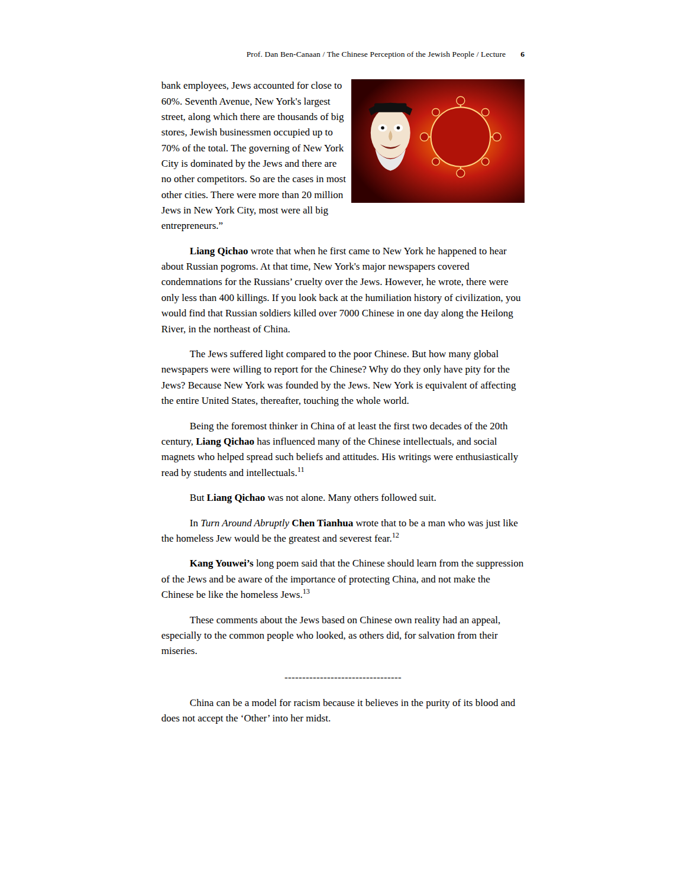Prof. Dan Ben-Canaan / The Chinese Perception of the Jewish People / Lecture 6
bank employees, Jews accounted for close to 60%. Seventh Avenue, New York's largest street, along which there are thousands of big stores, Jewish businessmen occupied up to 70% of the total. The governing of New York City is dominated by the Jews and there are no other competitors. So are the cases in most other cities. There were more than 20 million Jews in New York City, most were all big entrepreneurs.”
Liang Qichao wrote that when he first came to New York he happened to hear about Russian pogroms. At that time, New York's major newspapers covered condemnations for the Russians’ cruelty over the Jews. However, he wrote, there were only less than 400 killings. If you look back at the humiliation history of civilization, you would find that Russian soldiers killed over 7000 Chinese in one day along the Heilong River, in the northeast of China.
The Jews suffered light compared to the poor Chinese. But how many global newspapers were willing to report for the Chinese? Why do they only have pity for the Jews? Because New York was founded by the Jews. New York is equivalent of affecting the entire United States, thereafter, touching the whole world.
Being the foremost thinker in China of at least the first two decades of the 20th century, Liang Qichao has influenced many of the Chinese intellectuals, and social magnets who helped spread such beliefs and attitudes. His writings were enthusiastically read by students and intellectuals.11
But Liang Qichao was not alone. Many others followed suit.
In Turn Around Abruptly Chen Tianhua wrote that to be a man who was just like the homeless Jew would be the greatest and severest fear.12
Kang Youwei’s long poem said that the Chinese should learn from the suppression of the Jews and be aware of the importance of protecting China, and not make the Chinese be like the homeless Jews.13
These comments about the Jews based on Chinese own reality had an appeal, especially to the common people who looked, as others did, for salvation from their miseries.
---------------------------------
China can be a model for racism because it believes in the purity of its blood and does not accept the ‘Other’ into her midst.